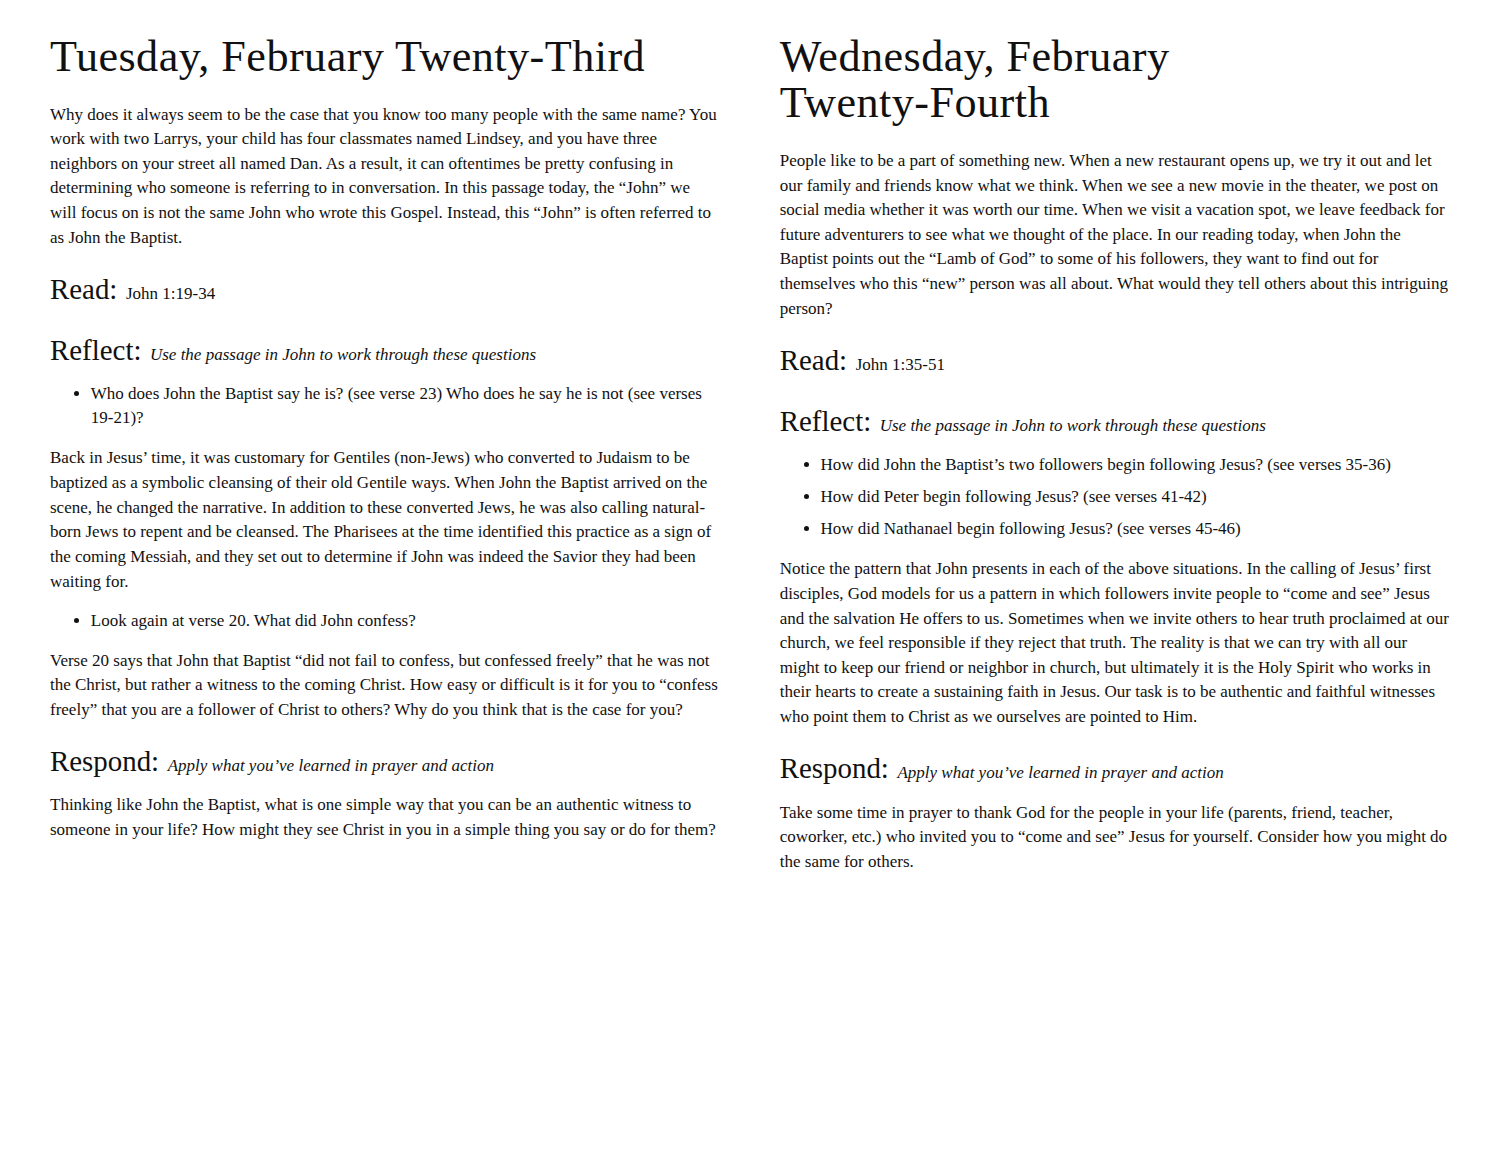Tuesday, February Twenty‑Third
Why does it always seem to be the case that you know too many people with the same name? You work with two Larrys, your child has four classmates named Lindsey, and you have three neighbors on your street all named Dan. As a result, it can oftentimes be pretty confusing in determining who someone is referring to in conversation. In this passage today, the “John” we will focus on is not the same John who wrote this Gospel. Instead, this “John” is often referred to as John the Baptist.
Read:
John 1:19-34
Reflect:
Use the passage in John to work through these questions
Who does John the Baptist say he is? (see verse 23) Who does he say he is not (see verses 19-21)?
Back in Jesus’ time, it was customary for Gentiles (non-Jews) who converted to Judaism to be baptized as a symbolic cleansing of their old Gentile ways. When John the Baptist arrived on the scene, he changed the narrative. In addition to these converted Jews, he was also calling natural-born Jews to repent and be cleansed. The Pharisees at the time identified this practice as a sign of the coming Messiah, and they set out to determine if John was indeed the Savior they had been waiting for.
Look again at verse 20. What did John confess?
Verse 20 says that John that Baptist “did not fail to confess, but confessed freely” that he was not the Christ, but rather a witness to the coming Christ. How easy or difficult is it for you to “confess freely” that you are a follower of Christ to others? Why do you think that is the case for you?
Respond:
Apply what you’ve learned in prayer and action
Thinking like John the Baptist, what is one simple way that you can be an authentic witness to someone in your life? How might they see Christ in you in a simple thing you say or do for them?
Wednesday, February Twenty‑Fourth
People like to be a part of something new. When a new restaurant opens up, we try it out and let our family and friends know what we think. When we see a new movie in the theater, we post on social media whether it was worth our time. When we visit a vacation spot, we leave feedback for future adventurers to see what we thought of the place. In our reading today, when John the Baptist points out the “Lamb of God” to some of his followers, they want to find out for themselves who this “new” person was all about. What would they tell others about this intriguing person?
Read:
John 1:35-51
Reflect:
Use the passage in John to work through these questions
How did John the Baptist’s two followers begin following Jesus? (see verses 35-36)
How did Peter begin following Jesus? (see verses 41-42)
How did Nathanael begin following Jesus? (see verses 45-46)
Notice the pattern that John presents in each of the above situations. In the calling of Jesus’ first disciples, God models for us a pattern in which followers invite people to “come and see” Jesus and the salvation He offers to us. Sometimes when we invite others to hear truth proclaimed at our church, we feel responsible if they reject that truth. The reality is that we can try with all our might to keep our friend or neighbor in church, but ultimately it is the Holy Spirit who works in their hearts to create a sustaining faith in Jesus. Our task is to be authentic and faithful witnesses who point them to Christ as we ourselves are pointed to Him.
Respond:
Apply what you’ve learned in prayer and action
Take some time in prayer to thank God for the people in your life (parents, friend, teacher, coworker, etc.) who invited you to “come and see” Jesus for yourself. Consider how you might do the same for others.